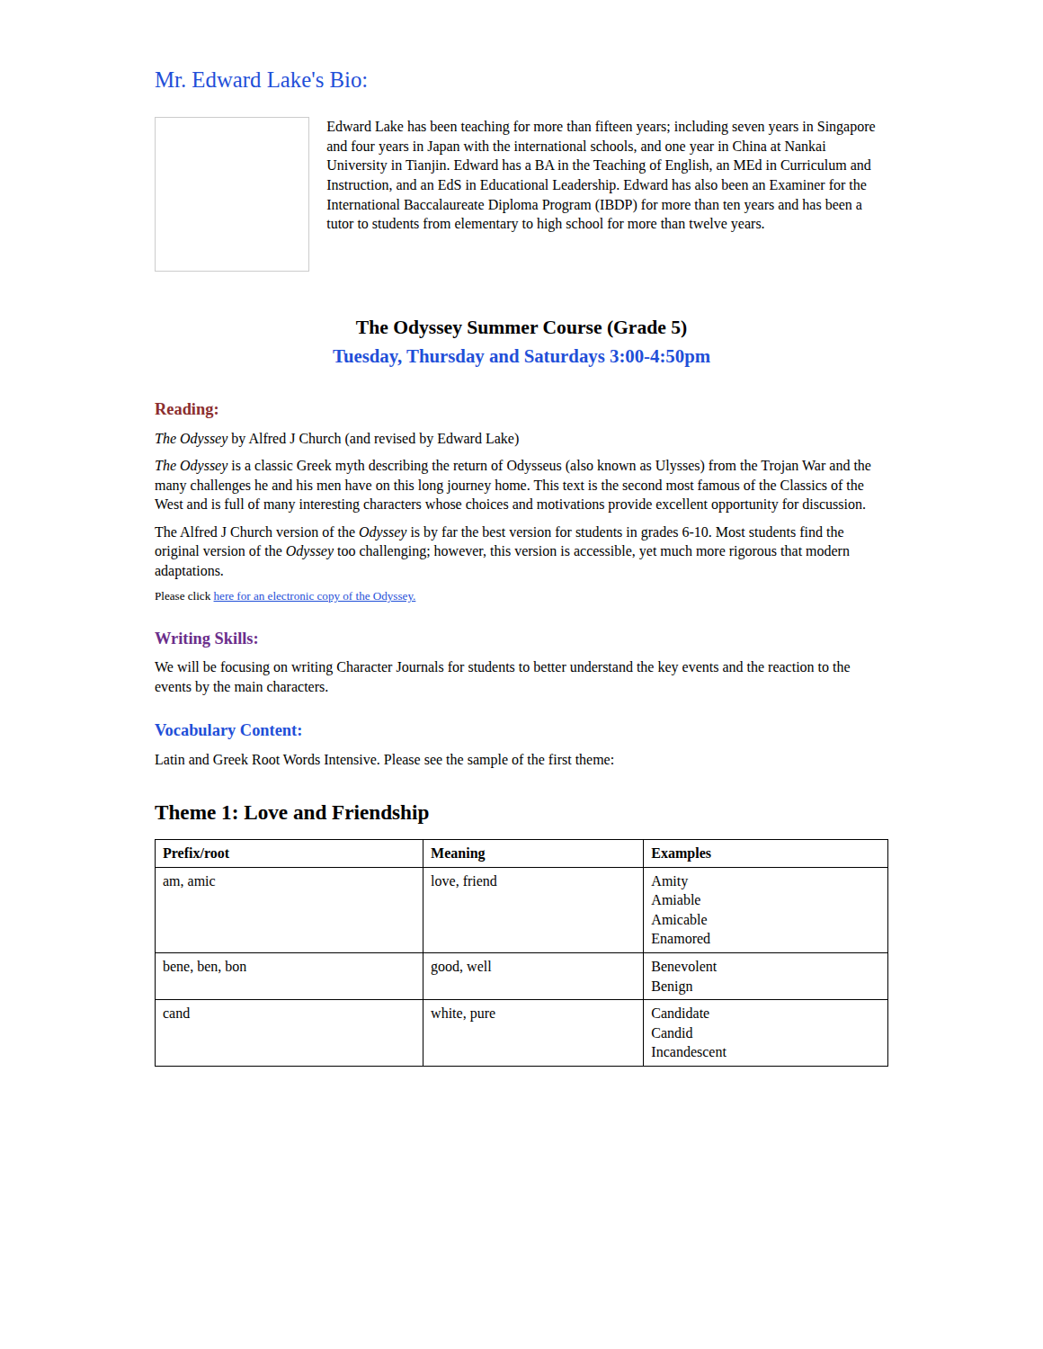Mr. Edward Lake's Bio:
Edward Lake has been teaching for more than fifteen years; including seven years in Singapore and four years in Japan with the international schools, and one year in China at Nankai University in Tianjin. Edward has a BA in the Teaching of English, an MEd in Curriculum and Instruction, and an EdS in Educational Leadership. Edward has also been an Examiner for the International Baccalaureate Diploma Program (IBDP) for more than ten years and has been a tutor to students from elementary to high school for more than twelve years.
The Odyssey Summer Course (Grade 5)
Tuesday, Thursday and Saturdays 3:00-4:50pm
Reading:
The Odyssey by Alfred J Church (and revised by Edward Lake)
The Odyssey is a classic Greek myth describing the return of Odysseus (also known as Ulysses) from the Trojan War and the many challenges he and his men have on this long journey home. This text is the second most famous of the Classics of the West and is full of many interesting characters whose choices and motivations provide excellent opportunity for discussion.
The Alfred J Church version of the Odyssey is by far the best version for students in grades 6-10. Most students find the original version of the Odyssey too challenging; however, this version is accessible, yet much more rigorous that modern adaptations.
Please click here for an electronic copy of the Odyssey.
Writing Skills:
We will be focusing on writing Character Journals for students to better understand the key events and the reaction to the events by the main characters.
Vocabulary Content:
Latin and Greek Root Words Intensive. Please see the sample of the first theme:
Theme 1: Love and Friendship
| Prefix/root | Meaning | Examples |
| --- | --- | --- |
| am, amic | love, friend | Amity Amiable Amicable Enamored |
| bene, ben, bon | good, well | Benevolent Benign |
| cand | white, pure | Candidate Candid Incandescent |